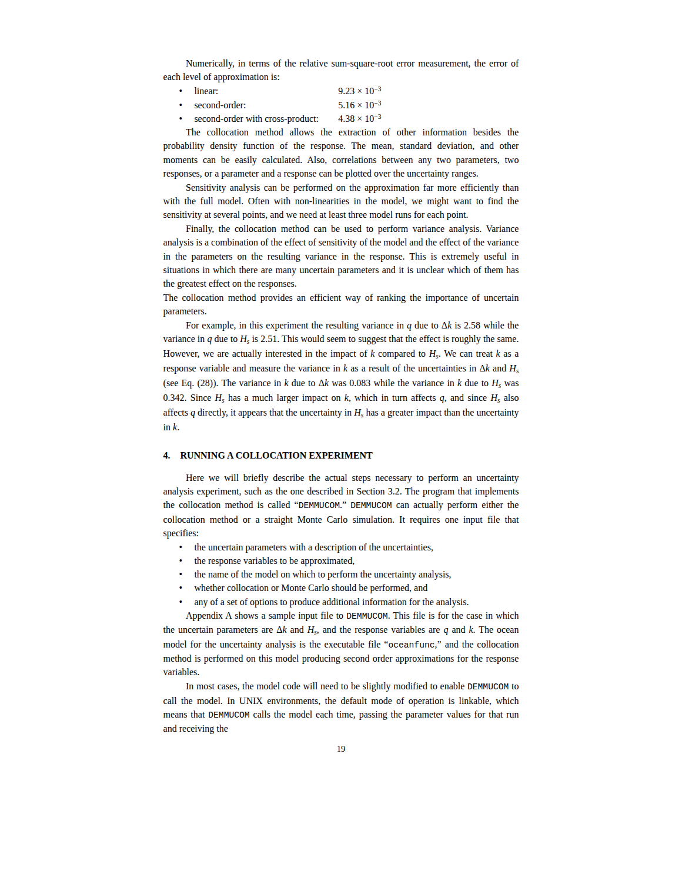Numerically, in terms of the relative sum-square-root error measurement, the error of each level of approximation is:
linear: 9.23 × 10−3
second-order: 5.16 × 10−3
second-order with cross-product: 4.38 × 10−3
The collocation method allows the extraction of other information besides the probability density function of the response. The mean, standard deviation, and other moments can be easily calculated. Also, correlations between any two parameters, two responses, or a parameter and a response can be plotted over the uncertainty ranges.
Sensitivity analysis can be performed on the approximation far more efficiently than with the full model. Often with non-linearities in the model, we might want to find the sensitivity at several points, and we need at least three model runs for each point.
Finally, the collocation method can be used to perform variance analysis. Variance analysis is a combination of the effect of sensitivity of the model and the effect of the variance in the parameters on the resulting variance in the response. This is extremely useful in situations in which there are many uncertain parameters and it is unclear which of them has the greatest effect on the responses.
The collocation method provides an efficient way of ranking the importance of uncertain parameters.
For example, in this experiment the resulting variance in q due to Δk is 2.58 while the variance in q due to Hs is 2.51. This would seem to suggest that the effect is roughly the same. However, we are actually interested in the impact of k compared to Hs. We can treat k as a response variable and measure the variance in k as a result of the uncertainties in Δk and Hs (see Eq. (28)). The variance in k due to Δk was 0.083 while the variance in k due to Hs was 0.342. Since Hs has a much larger impact on k, which in turn affects q, and since Hs also affects q directly, it appears that the uncertainty in Hs has a greater impact than the uncertainty in k.
4. RUNNING A COLLOCATION EXPERIMENT
Here we will briefly describe the actual steps necessary to perform an uncertainty analysis experiment, such as the one described in Section 3.2. The program that implements the collocation method is called “DEMMUCOM.” DEMMUCOM can actually perform either the collocation method or a straight Monte Carlo simulation. It requires one input file that specifies:
the uncertain parameters with a description of the uncertainties,
the response variables to be approximated,
the name of the model on which to perform the uncertainty analysis,
whether collocation or Monte Carlo should be performed, and
any of a set of options to produce additional information for the analysis.
Appendix A shows a sample input file to DEMMUCOM. This file is for the case in which the uncertain parameters are Δk and Hs, and the response variables are q and k. The ocean model for the uncertainty analysis is the executable file “oceanfunc,” and the collocation method is performed on this model producing second order approximations for the response variables.
In most cases, the model code will need to be slightly modified to enable DEMMUCOM to call the model. In UNIX environments, the default mode of operation is linkable, which means that DEMMUCOM calls the model each time, passing the parameter values for that run and receiving the
19